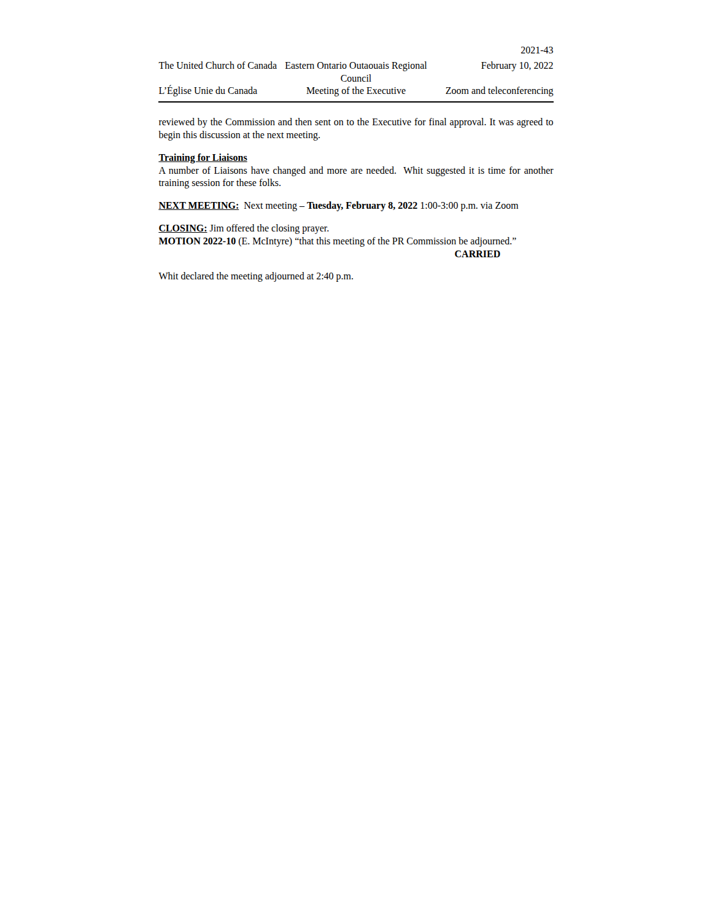2021-43
| The United Church of Canada | Eastern Ontario Outaouais Regional Council | February 10, 2022 |
| L’Église Unie du Canada | Meeting of the Executive | Zoom and teleconferencing |
reviewed by the Commission and then sent on to the Executive for final approval. It was agreed to begin this discussion at the next meeting.
Training for Liaisons
A number of Liaisons have changed and more are needed. Whit suggested it is time for another training session for these folks.
NEXT MEETING: Next meeting – Tuesday, February 8, 2022 1:00-3:00 p.m. via Zoom
CLOSING: Jim offered the closing prayer.
MOTION 2022-10 (E. McIntyre) “that this meeting of the PR Commission be adjourned.”
CARRIED
Whit declared the meeting adjourned at 2:40 p.m.